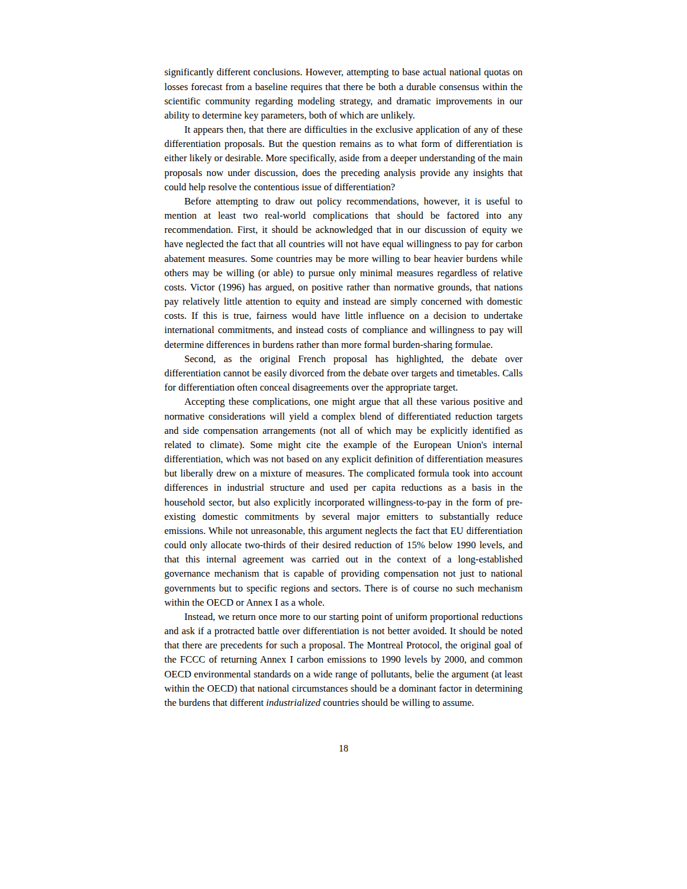significantly different conclusions. However, attempting to base actual national quotas on losses forecast from a baseline requires that there be both a durable consensus within the scientific community regarding modeling strategy, and dramatic improvements in our ability to determine key parameters, both of which are unlikely.
It appears then, that there are difficulties in the exclusive application of any of these differentiation proposals. But the question remains as to what form of differentiation is either likely or desirable. More specifically, aside from a deeper understanding of the main proposals now under discussion, does the preceding analysis provide any insights that could help resolve the contentious issue of differentiation?
Before attempting to draw out policy recommendations, however, it is useful to mention at least two real-world complications that should be factored into any recommendation. First, it should be acknowledged that in our discussion of equity we have neglected the fact that all countries will not have equal willingness to pay for carbon abatement measures. Some countries may be more willing to bear heavier burdens while others may be willing (or able) to pursue only minimal measures regardless of relative costs. Victor (1996) has argued, on positive rather than normative grounds, that nations pay relatively little attention to equity and instead are simply concerned with domestic costs. If this is true, fairness would have little influence on a decision to undertake international commitments, and instead costs of compliance and willingness to pay will determine differences in burdens rather than more formal burden-sharing formulae.
Second, as the original French proposal has highlighted, the debate over differentiation cannot be easily divorced from the debate over targets and timetables. Calls for differentiation often conceal disagreements over the appropriate target.
Accepting these complications, one might argue that all these various positive and normative considerations will yield a complex blend of differentiated reduction targets and side compensation arrangements (not all of which may be explicitly identified as related to climate). Some might cite the example of the European Union's internal differentiation, which was not based on any explicit definition of differentiation measures but liberally drew on a mixture of measures. The complicated formula took into account differences in industrial structure and used per capita reductions as a basis in the household sector, but also explicitly incorporated willingness-to-pay in the form of pre-existing domestic commitments by several major emitters to substantially reduce emissions. While not unreasonable, this argument neglects the fact that EU differentiation could only allocate two-thirds of their desired reduction of 15% below 1990 levels, and that this internal agreement was carried out in the context of a long-established governance mechanism that is capable of providing compensation not just to national governments but to specific regions and sectors. There is of course no such mechanism within the OECD or Annex I as a whole.
Instead, we return once more to our starting point of uniform proportional reductions and ask if a protracted battle over differentiation is not better avoided. It should be noted that there are precedents for such a proposal. The Montreal Protocol, the original goal of the FCCC of returning Annex I carbon emissions to 1990 levels by 2000, and common OECD environmental standards on a wide range of pollutants, belie the argument (at least within the OECD) that national circumstances should be a dominant factor in determining the burdens that different industrialized countries should be willing to assume.
18